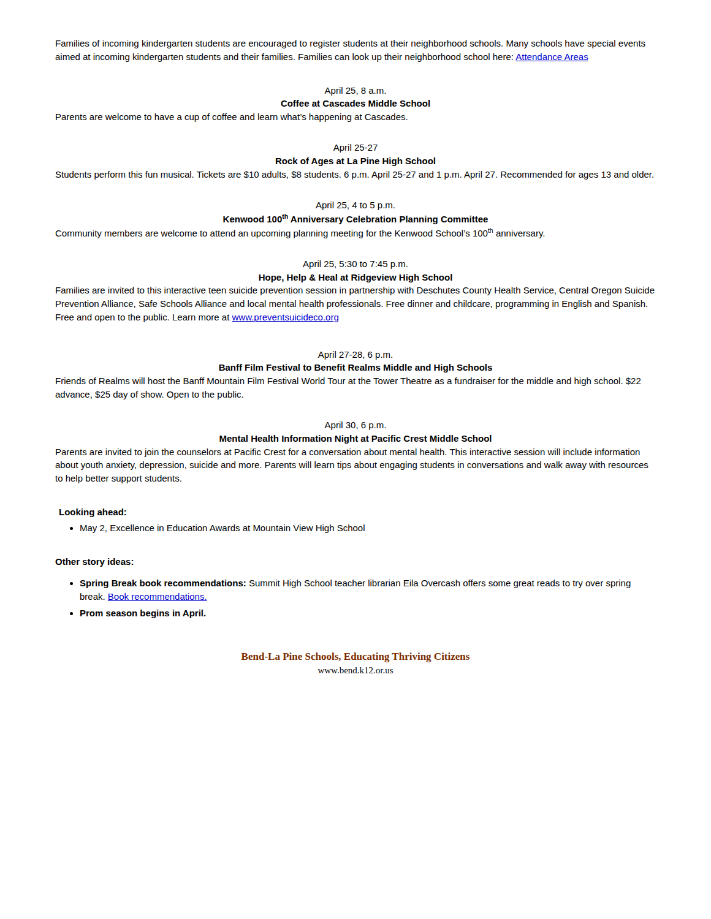Families of incoming kindergarten students are encouraged to register students at their neighborhood schools. Many schools have special events aimed at incoming kindergarten students and their families. Families can look up their neighborhood school here: Attendance Areas
April 25, 8 a.m.
Coffee at Cascades Middle School
Parents are welcome to have a cup of coffee and learn what’s happening at Cascades.
April 25-27
Rock of Ages at La Pine High School
Students perform this fun musical. Tickets are $10 adults, $8 students. 6 p.m. April 25-27 and 1 p.m. April 27. Recommended for ages 13 and older.
April 25, 4 to 5 p.m.
Kenwood 100th Anniversary Celebration Planning Committee
Community members are welcome to attend an upcoming planning meeting for the Kenwood School’s 100th anniversary.
April 25, 5:30 to 7:45 p.m.
Hope, Help & Heal at Ridgeview High School
Families are invited to this interactive teen suicide prevention session in partnership with Deschutes County Health Service, Central Oregon Suicide Prevention Alliance, Safe Schools Alliance and local mental health professionals. Free dinner and childcare, programming in English and Spanish. Free and open to the public. Learn more at www.preventsuicideco.org
April 27-28, 6 p.m.
Banff Film Festival to Benefit Realms Middle and High Schools
Friends of Realms will host the Banff Mountain Film Festival World Tour at the Tower Theatre as a fundraiser for the middle and high school. $22 advance, $25 day of show. Open to the public.
April 30, 6 p.m.
Mental Health Information Night at Pacific Crest Middle School
Parents are invited to join the counselors at Pacific Crest for a conversation about mental health. This interactive session will include information about youth anxiety, depression, suicide and more. Parents will learn tips about engaging students in conversations and walk away with resources to help better support students.
Looking ahead:
May 2, Excellence in Education Awards at Mountain View High School
Other story ideas:
Spring Break book recommendations: Summit High School teacher librarian Eila Overcash offers some great reads to try over spring break. Book recommendations.
Prom season begins in April.
Bend-La Pine Schools, Educating Thriving Citizens
www.bend.k12.or.us